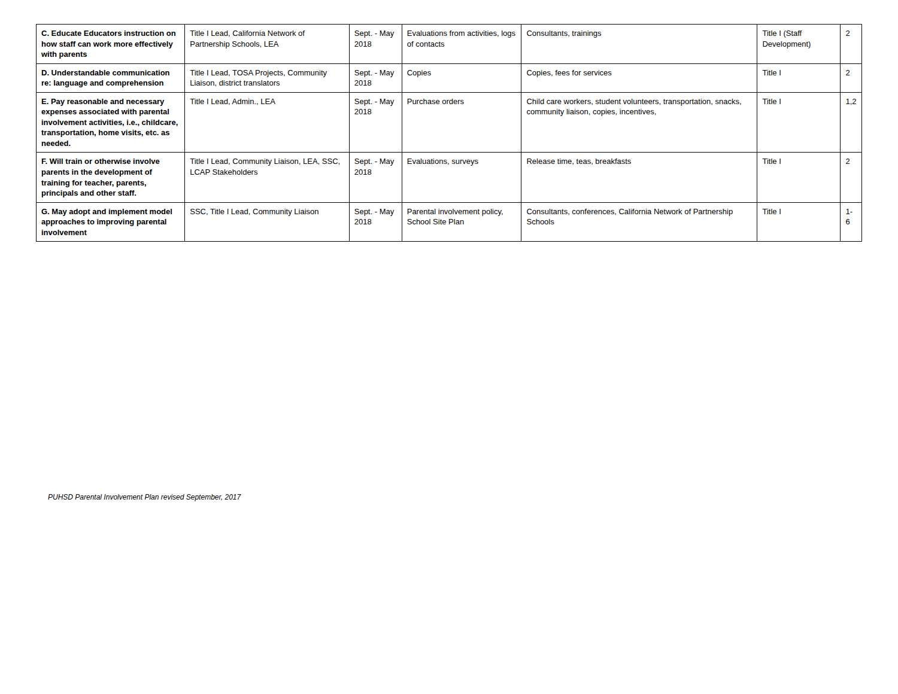| C. Educate Educators instruction on how staff can work more effectively with parents | Title I Lead, California Network of Partnership Schools, LEA | Sept. - May 2018 | Evaluations from activities, logs of contacts | Consultants, trainings | Title I (Staff Development) | 2 |
| D. Understandable communication re: language and comprehension | Title I Lead, TOSA Projects, Community Liaison, district translators | Sept. - May 2018 | Copies | Copies, fees for services | Title I | 2 |
| E. Pay reasonable and necessary expenses associated with parental involvement activities, i.e., childcare, transportation, home visits, etc. as needed. | Title I Lead, Admin., LEA | Sept. - May 2018 | Purchase orders | Child care workers, student volunteers, transportation, snacks, community liaison, copies, incentives, | Title I | 1,2 |
| F. Will train or otherwise involve parents in the development of training for teacher, parents, principals and other staff. | Title I Lead, Community Liaison, LEA, SSC, LCAP Stakeholders | Sept. - May 2018 | Evaluations, surveys | Release time, teas, breakfasts | Title I | 2 |
| G. May adopt and implement model approaches to improving parental involvement | SSC, Title I Lead, Community Liaison | Sept. - May 2018 | Parental involvement policy, School Site Plan | Consultants, conferences, California Network of Partnership Schools | Title I | 1-6 |
PUHSD Parental Involvement Plan revised September, 2017